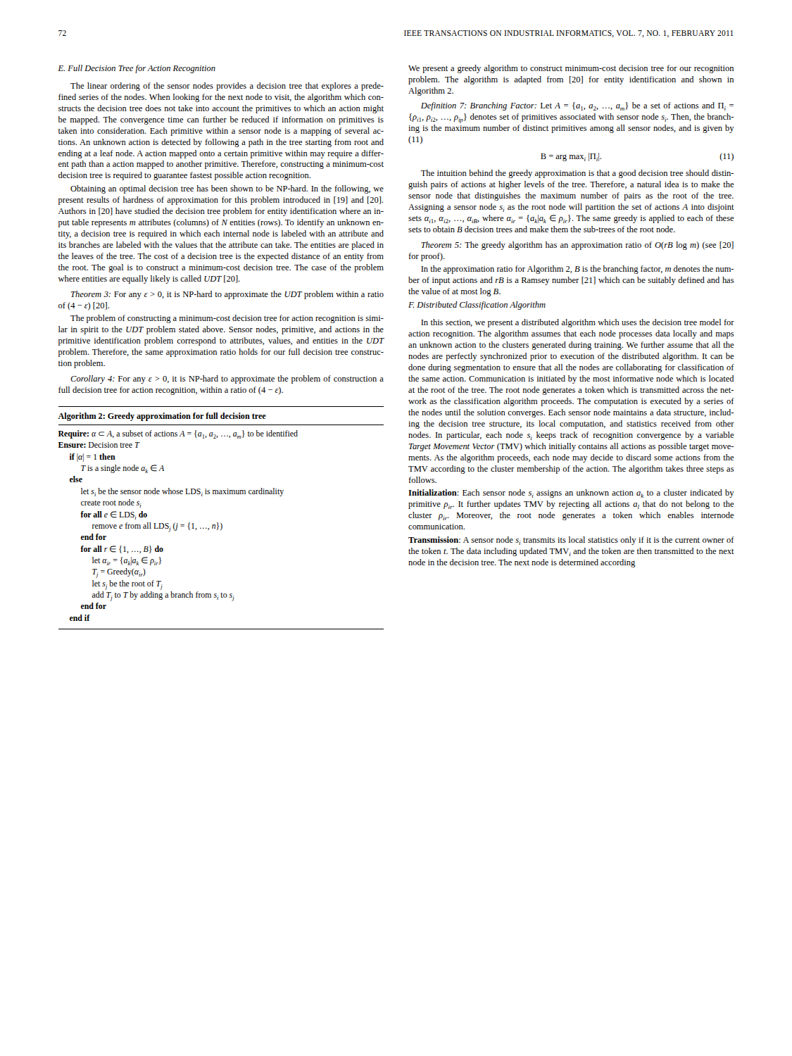72 IEEE Transactions on Industrial Informatics, Vol. 7, No. 1, February 2011
E. Full Decision Tree for Action Recognition
The linear ordering of the sensor nodes provides a decision tree that explores a predefined series of the nodes. When looking for the next node to visit, the algorithm which constructs the decision tree does not take into account the primitives to which an action might be mapped. The convergence time can further be reduced if information on primitives is taken into consideration. Each primitive within a sensor node is a mapping of several actions. An unknown action is detected by following a path in the tree starting from root and ending at a leaf node. A action mapped onto a certain primitive within may require a different path than a action mapped to another primitive. Therefore, constructing a minimum-cost decision tree is required to guarantee fastest possible action recognition.
Obtaining an optimal decision tree has been shown to be NP-hard. In the following, we present results of hardness of approximation for this problem introduced in [19] and [20]. Authors in [20] have studied the decision tree problem for entity identification where an input table represents m attributes (columns) of N entities (rows). To identify an unknown entity, a decision tree is required in which each internal node is labeled with an attribute and its branches are labeled with the values that the attribute can take. The entities are placed in the leaves of the tree. The cost of a decision tree is the expected distance of an entity from the root. The goal is to construct a minimum-cost decision tree. The case of the problem where entities are equally likely is called UDT [20].
Theorem 3: For any ε > 0, it is NP-hard to approximate the UDT problem within a ratio of (4 − ε) [20].
The problem of constructing a minimum-cost decision tree for action recognition is similar in spirit to the UDT problem stated above. Sensor nodes, primitive, and actions in the primitive identification problem correspond to attributes, values, and entities in the UDT problem. Therefore, the same approximation ratio holds for our full decision tree construction problem.
Corollary 4: For any ε > 0, it is NP-hard to approximate the problem of construction a full decision tree for action recognition, within a ratio of (4 − ε).
Algorithm 2: Greedy approximation for full decision tree
Require: α ⊂ A, a subset of actions A = {a1, a2, …, am} to be identified
Ensure: Decision tree T
if |α| = 1 then
T is a single node ak ∈ A
else
let si be the sensor node whose LDSi is maximum cardinality
create root node si
for all e ∈ LDSi do
remove e from all LDSj (j = {1, …, n})
end for
for all r ∈ {1, …, B} do
let αir = {ak|ak ∈ ρir}
Tj = Greedy(αir)
let sj be the root of Tj
add Tj to T by adding a branch from si to sj
end for
end if
We present a greedy algorithm to construct minimum-cost decision tree for our recognition problem. The algorithm is adapted from [20] for entity identification and shown in Algorithm 2.
Definition 7: Branching Factor: Let A = {a1, a2, …, am} be a set of actions and Πi = {ρi1, ρi2, …, ρip} denotes set of primitives associated with sensor node si. Then, the branching is the maximum number of distinct primitives among all sensor nodes, and is given by (11)
B = arg maxi |Πi|. (11)
The intuition behind the greedy approximation is that a good decision tree should distinguish pairs of actions at higher levels of the tree. Therefore, a natural idea is to make the sensor node that distinguishes the maximum number of pairs as the root of the tree. Assigning a sensor node si as the root node will partition the set of actions A into disjoint sets αi1, αi2, …, αiB, where αir = {ak|ak ∈ ρir}. The same greedy is applied to each of these sets to obtain B decision trees and make them the sub-trees of the root node.
Theorem 5: The greedy algorithm has an approximation ratio of O(rB log m) (see [20] for proof).
In the approximation ratio for Algorithm 2, B is the branching factor, m denotes the number of input actions and rB is a Ramsey number [21] which can be suitably defined and has the value of at most log B.
F. Distributed Classification Algorithm
In this section, we present a distributed algorithm which uses the decision tree model for action recognition. The algorithm assumes that each node processes data locally and maps an unknown action to the clusters generated during training. We further assume that all the nodes are perfectly synchronized prior to execution of the distributed algorithm. It can be done during segmentation to ensure that all the nodes are collaborating for classification of the same action. Communication is initiated by the most informative node which is located at the root of the tree. The root node generates a token which is transmitted across the network as the classification algorithm proceeds. The computation is executed by a series of the nodes until the solution converges. Each sensor node maintains a data structure, including the decision tree structure, its local computation, and statistics received from other nodes. In particular, each node si keeps track of recognition convergence by a variable Target Movement Vector (TMV) which initially contains all actions as possible target movements. As the algorithm proceeds, each node may decide to discard some actions from the TMV according to the cluster membership of the action. The algorithm takes three steps as follows.
Initialization: Each sensor node si assigns an unknown action ak to a cluster indicated by primitive ρir. It further updates TMV by rejecting all actions al that do not belong to the cluster ρir. Moreover, the root node generates a token which enables internode communication.
Transmission: A sensor node si transmits its local statistics only if it is the current owner of the token t. The data including updated TMVi and the token are then transmitted to the next node in the decision tree. The next node is determined according